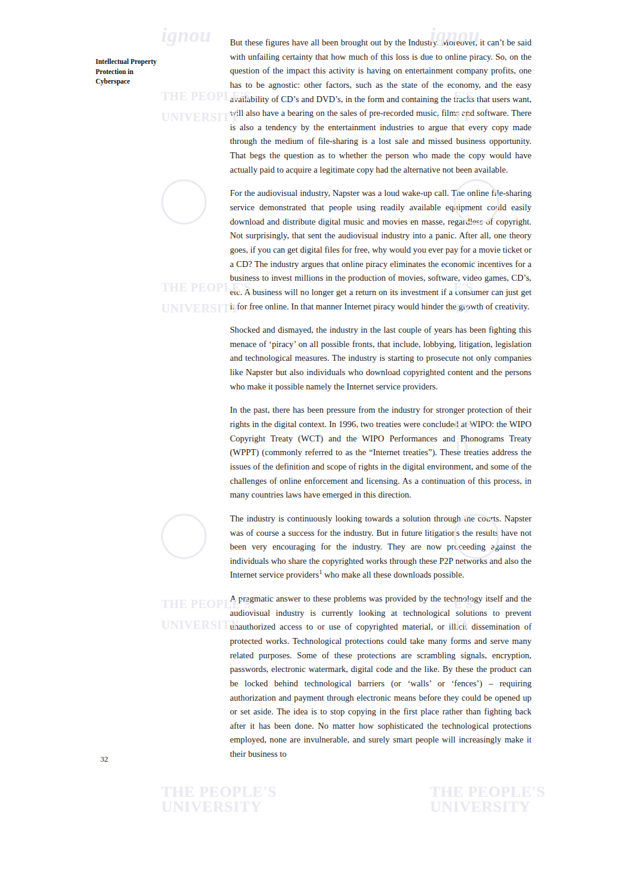ignou
ignou
THE PEOPLE'S
E'S
UNIVERSITY
TY
THE PEOPLE'S
E'S
UNIVERSITY
TY
E'S
TY
THE PEOPLE'S
E'S
UNIVERSITY
TY
THE PEOPLE'S
UNIVERSITY
THE PEOPLE'S
UNIVERSITY
Intellectual Property
Protection in
Cyberspace
But these figures have all been brought out by the Industry. Moreover, it can’t be said with unfailing certainty that how much of this loss is due to online piracy. So, on the question of the impact this activity is having on entertainment company profits, one has to be agnostic: other factors, such as the state of the economy, and the easy availability of CD’s and DVD’s, in the form and containing the tracks that users want, will also have a bearing on the sales of pre-recorded music, films and software. There is also a tendency by the entertainment industries to argue that every copy made through the medium of file-sharing is a lost sale and missed business opportunity. That begs the question as to whether the person who made the copy would have actually paid to acquire a legitimate copy had the alternative not been available.
For the audiovisual industry, Napster was a loud wake-up call. The online file-sharing service demonstrated that people using readily available equipment could easily download and distribute digital music and movies en masse, regardless of copyright. Not surprisingly, that sent the audiovisual industry into a panic. After all, one theory goes, if you can get digital files for free, why would you ever pay for a movie ticket or a CD? The industry argues that online piracy eliminates the economic incentives for a business to invest millions in the production of movies, software, video games, CD’s, etc. A business will no longer get a return on its investment if a consumer can just get it for free online. In that manner Internet piracy would hinder the growth of creativity.
Shocked and dismayed, the industry in the last couple of years has been fighting this menace of ‘piracy’ on all possible fronts, that include, lobbying, litigation, legislation and technological measures. The industry is starting to prosecute not only companies like Napster but also individuals who download copyrighted content and the persons who make it possible namely the Internet service providers.
In the past, there has been pressure from the industry for stronger protection of their rights in the digital context. In 1996, two treaties were concluded at WIPO: the WIPO Copyright Treaty (WCT) and the WIPO Performances and Phonograms Treaty (WPPT) (commonly referred to as the “Internet treaties”). These treaties address the issues of the definition and scope of rights in the digital environment, and some of the challenges of online enforcement and licensing. As a continuation of this process, in many countries laws have emerged in this direction.
The industry is continuously looking towards a solution through the courts. Napster was of course a success for the industry. But in future litigations the results have not been very encouraging for the industry. They are now proceeding against the individuals who share the copyrighted works through these P2P networks and also the Internet service providers1 who make all these downloads possible.
A pragmatic answer to these problems was provided by the technology itself and the audiovisual industry is currently looking at technological solutions to prevent unauthorized access to or use of copyrighted material, or illicit dissemination of protected works. Technological protections could take many forms and serve many related purposes. Some of these protections are scrambling signals, encryption, passwords, electronic watermark, digital code and the like. By these the product can be locked behind technological barriers (or ‘walls’ or ‘fences’) – requiring authorization and payment through electronic means before they could be opened up or set aside. The idea is to stop copying in the first place rather than fighting back after it has been done. No matter how sophisticated the technological protections employed, none are invulnerable, and surely smart people will increasingly make it their business to
32